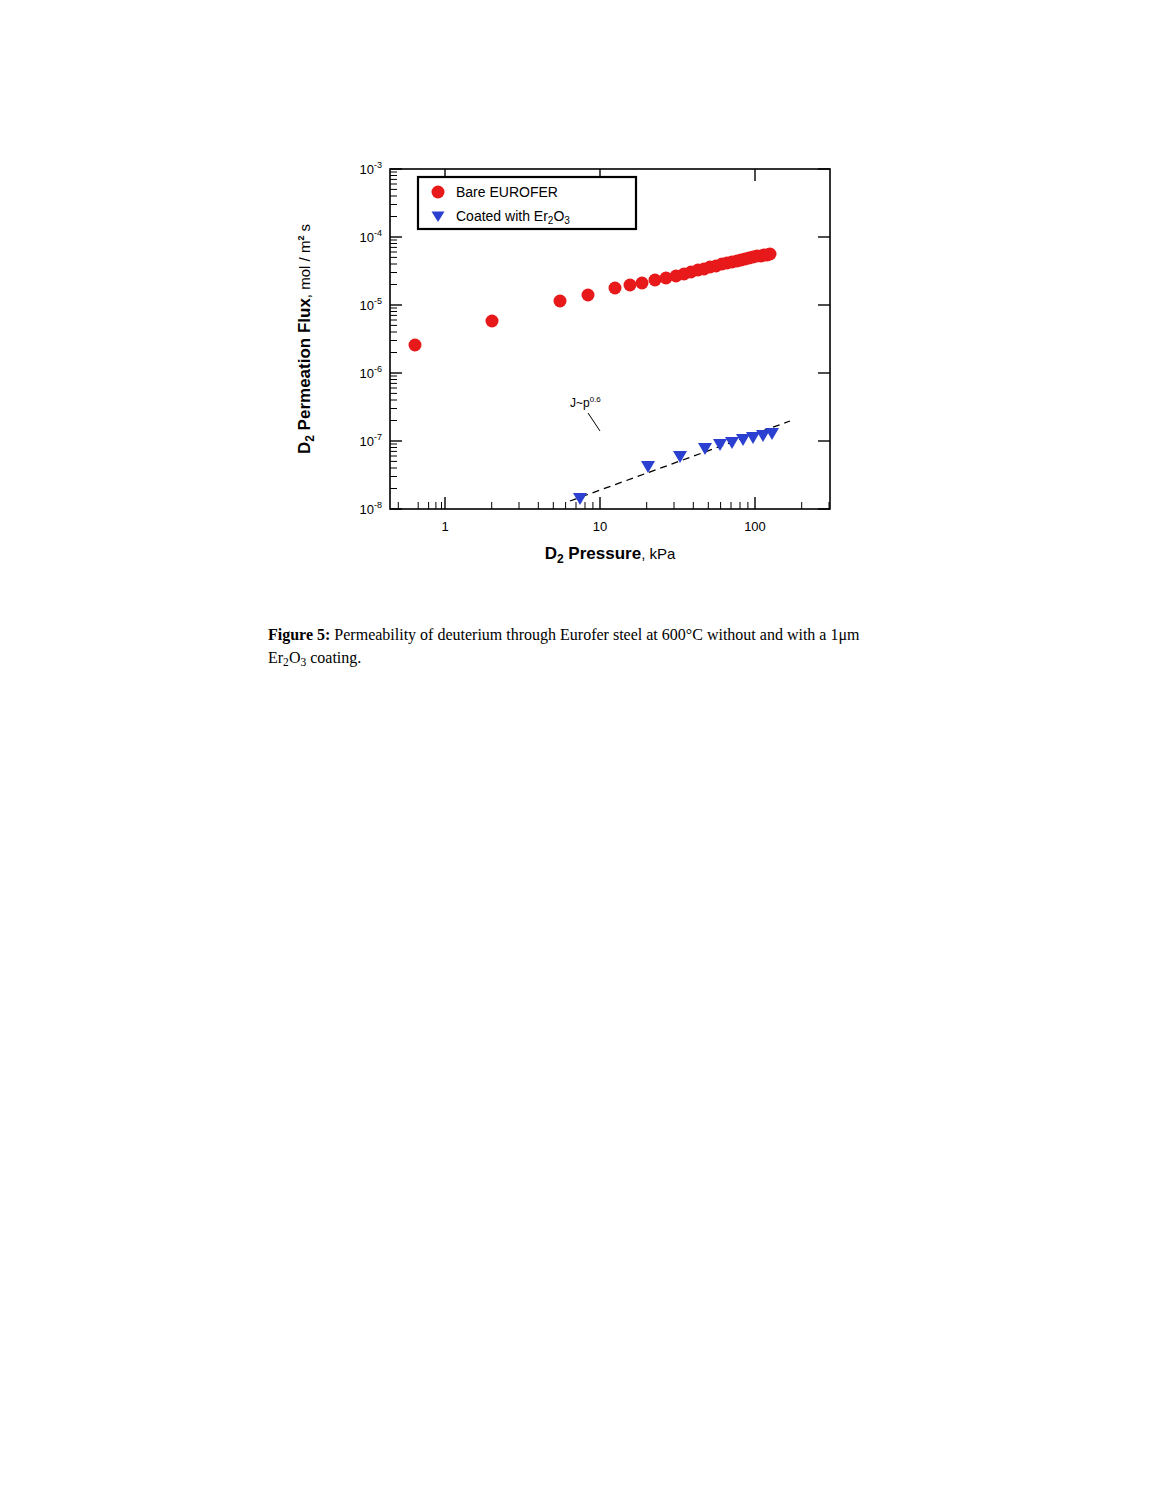Mapping: y = 360 - (log10(v) - (-8)) * (340/5) => 68 px per decade 10-8 10-7 10-6 10-5 10-4 10-3 X axis: log scale. Mapping: x = 120 + (log10(p) - log10(0.4)) * k Choose: p=1 -> 175 ; p=10 -> 330 ; p=100 -> 485 (155 px per decade) 1 10 100 D2 Permeation Flux, mol / m2 s D2 Pressure, kPa Bare EUROFER Coated with Er2O3 J~p0.6
Figure 5: Permeability of deuterium through Eurofer steel at 600°C without and with a 1μm Er2O3 coating.